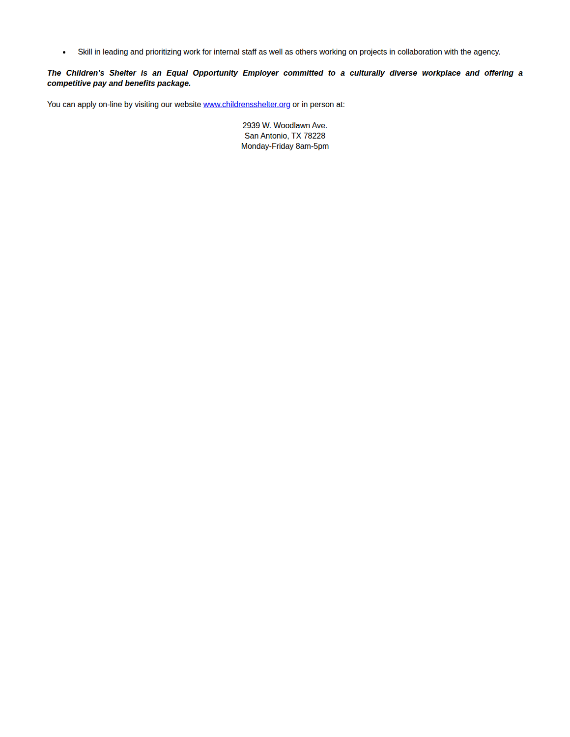Skill in leading and prioritizing work for internal staff as well as others working on projects in collaboration with the agency.
The Children’s Shelter is an Equal Opportunity Employer committed to a culturally diverse workplace and offering a competitive pay and benefits package.
You can apply on-line by visiting our website www.childrensshelter.org or in person at:
2939 W. Woodlawn Ave.
San Antonio, TX 78228
Monday-Friday 8am-5pm